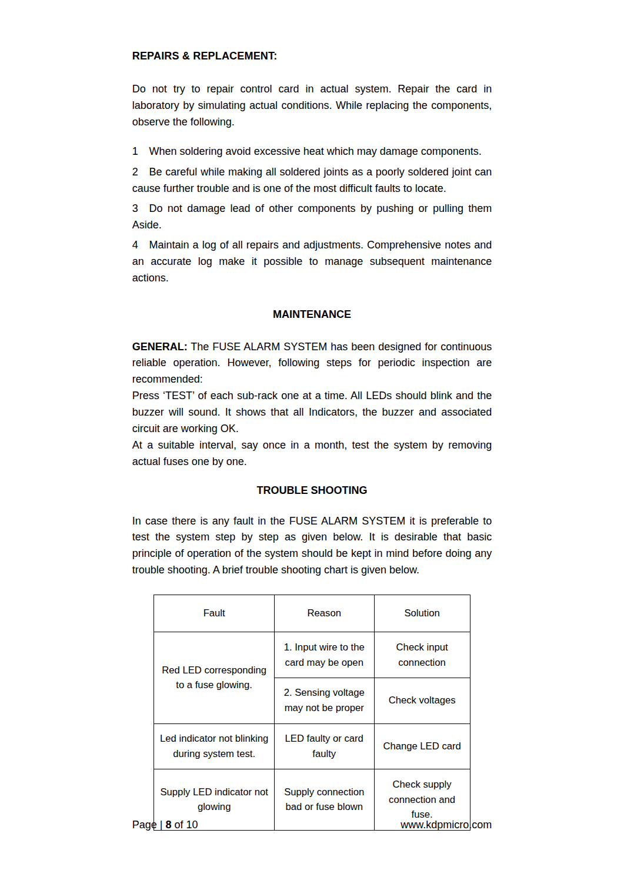REPAIRS & REPLACEMENT:
Do not try to repair control card in actual system. Repair the card in laboratory by simulating actual conditions. While replacing the components, observe the following.
1 When soldering avoid excessive heat which may damage components.
2 Be careful while making all soldered joints as a poorly soldered joint can cause further trouble and is one of the most difficult faults to locate.
3 Do not damage lead of other components by pushing or pulling them Aside.
4 Maintain a log of all repairs and adjustments. Comprehensive notes and an accurate log make it possible to manage subsequent maintenance actions.
MAINTENANCE
GENERAL: The FUSE ALARM SYSTEM has been designed for continuous reliable operation. However, following steps for periodic inspection are recommended:
Press ‘TEST’ of each sub-rack one at a time. All LEDs should blink and the buzzer will sound. It shows that all Indicators, the buzzer and associated circuit are working OK.
At a suitable interval, say once in a month, test the system by removing actual fuses one by one.
TROUBLE SHOOTING
In case there is any fault in the FUSE ALARM SYSTEM it is preferable to test the system step by step as given below. It is desirable that basic principle of operation of the system should be kept in mind before doing any trouble shooting. A brief trouble shooting chart is given below.
| Fault | Reason | Solution |
| --- | --- | --- |
| Red LED corresponding to a fuse glowing. | 1. Input wire to the card may be open | Check input connection |
| 2. Sensing voltage may not be proper | Check voltages |
| Led indicator not blinking during system test. | LED faulty or card faulty | Change LED card |
| Supply LED indicator not glowing | Supply connection bad or fuse blown | Check supply connection and fuse. |
Page | 8 of 10
www.kdpmicro.com